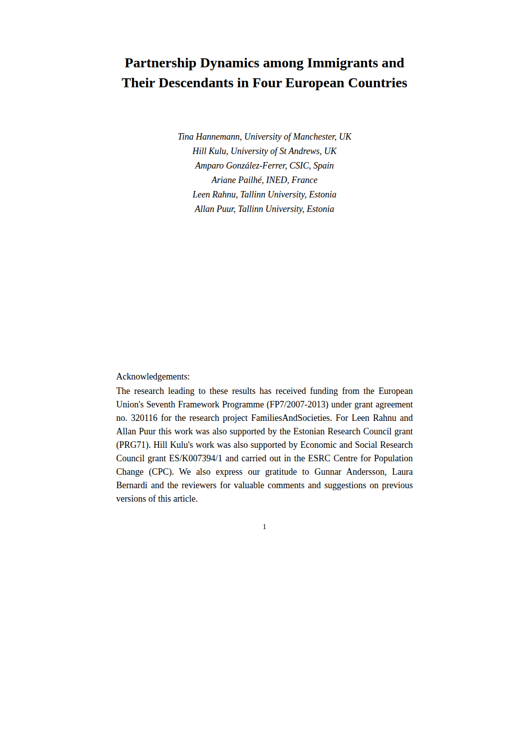Partnership Dynamics among Immigrants and Their Descendants in Four European Countries
Tina Hannemann, University of Manchester, UK
Hill Kulu, University of St Andrews, UK
Amparo González-Ferrer, CSIC, Spain
Ariane Pailhé, INED, France
Leen Rahnu, Tallinn University, Estonia
Allan Puur, Tallinn University, Estonia
Acknowledgements:
The research leading to these results has received funding from the European Union's Seventh Framework Programme (FP7/2007-2013) under grant agreement no. 320116 for the research project FamiliesAndSocieties. For Leen Rahnu and Allan Puur this work was also supported by the Estonian Research Council grant (PRG71). Hill Kulu's work was also supported by Economic and Social Research Council grant ES/K007394/1 and carried out in the ESRC Centre for Population Change (CPC). We also express our gratitude to Gunnar Andersson, Laura Bernardi and the reviewers for valuable comments and suggestions on previous versions of this article.
1